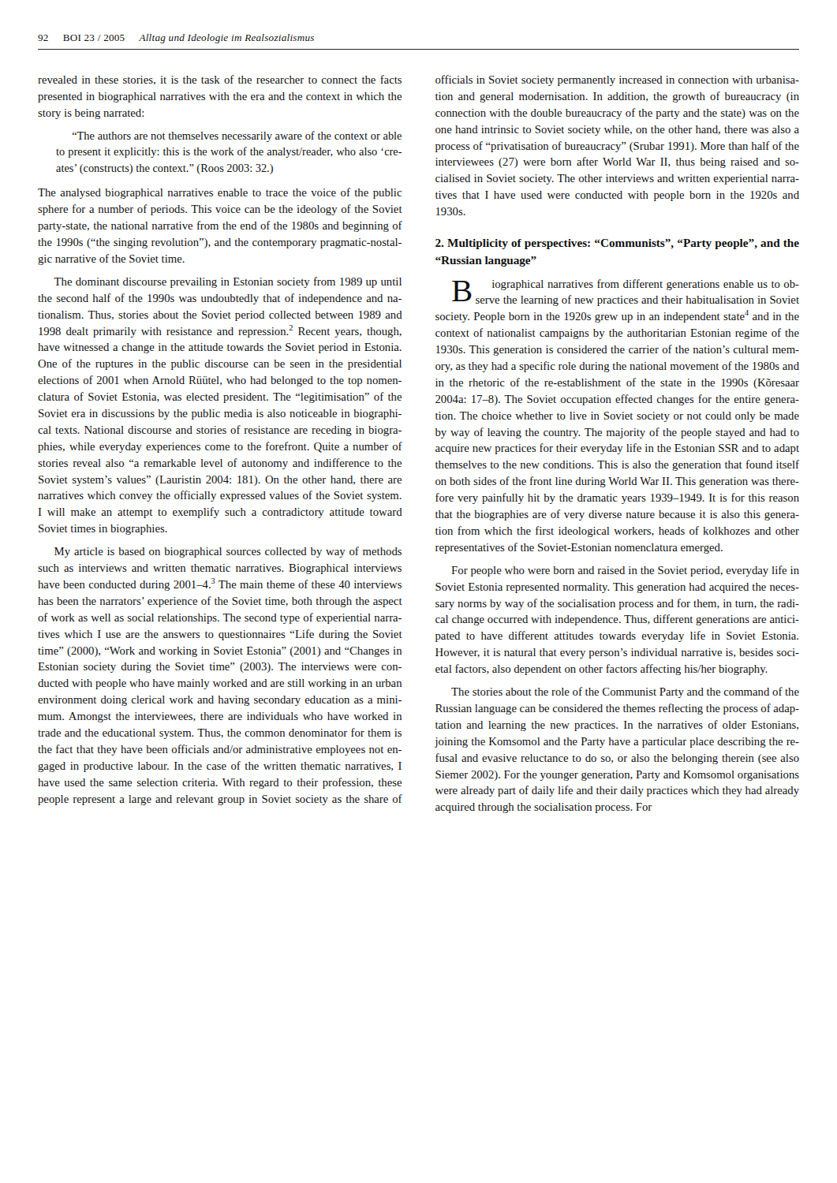92 BOI 23 / 2005 Alltag und Ideologie im Realsozialismus
revealed in these stories, it is the task of the researcher to connect the facts presented in biographical narratives with the era and the context in which the story is being narrated:
“The authors are not themselves necessarily aware of the context or able to present it explicitly: this is the work of the analyst/reader, who also ‘creates’ (constructs) the context.” (Roos 2003: 32.)
The analysed biographical narratives enable to trace the voice of the public sphere for a number of periods. This voice can be the ideology of the Soviet party-state, the national narrative from the end of the 1980s and beginning of the 1990s (“the singing revolution”), and the contemporary pragmatic-nostalgic narrative of the Soviet time.
The dominant discourse prevailing in Estonian society from 1989 up until the second half of the 1990s was undoubtedly that of independence and nationalism. Thus, stories about the Soviet period collected between 1989 and 1998 dealt primarily with resistance and repression.2 Recent years, though, have witnessed a change in the attitude towards the Soviet period in Estonia. One of the ruptures in the public discourse can be seen in the presidential elections of 2001 when Arnold Rüütel, who had belonged to the top nomenclatura of Soviet Estonia, was elected president. The “legitimisation” of the Soviet era in discussions by the public media is also noticeable in biographical texts. National discourse and stories of resistance are receding in biographies, while everyday experiences come to the forefront. Quite a number of stories reveal also “a remarkable level of autonomy and indifference to the Soviet system’s values” (Lauristin 2004: 181). On the other hand, there are narratives which convey the officially expressed values of the Soviet system. I will make an attempt to exemplify such a contradictory attitude toward Soviet times in biographies.
My article is based on biographical sources collected by way of methods such as interviews and written thematic narratives. Biographical interviews have been conducted during 2001–4.3 The main theme of these 40 interviews has been the narrators’ experience of the Soviet time, both through the aspect of work as well as social relationships. The second type of experiential narratives which I use are the answers to questionnaires “Life during the Soviet time” (2000), “Work and working in Soviet Estonia” (2001) and “Changes in Estonian society during the Soviet time” (2003). The interviews were conducted with people who have mainly worked and are still working in an urban environment doing clerical work and having secondary education as a minimum. Amongst the interviewees, there are individuals who have worked in trade and the educational system. Thus, the common denominator for them is the fact that they have been officials and/or administrative employees not engaged in productive labour. In the case of the written thematic narratives, I have used the same selection criteria. With regard to their profession, these people represent a large and relevant group in Soviet society as the share of officials in Soviet society permanently increased in connection with urbanisation and general modernisation. In addition, the growth of bureaucracy (in connection with the double bureaucracy of the party and the state) was on the one hand intrinsic to Soviet society while, on the other hand, there was also a process of “privatisation of bureaucracy” (Srubar 1991). More than half of the interviewees (27) were born after World War II, thus being raised and socialised in Soviet society. The other interviews and written experiential narratives that I have used were conducted with people born in the 1920s and 1930s.
2. Multiplicity of perspectives: “Communists”, “Party people”, and the “Russian language”
Biographical narratives from different generations enable us to observe the learning of new practices and their habitualisation in Soviet society. People born in the 1920s grew up in an independent state4 and in the context of nationalist campaigns by the authoritarian Estonian regime of the 1930s. This generation is considered the carrier of the nation’s cultural memory, as they had a specific role during the national movement of the 1980s and in the rhetoric of the re-establishment of the state in the 1990s (Kõresaar 2004a: 17–8). The Soviet occupation effected changes for the entire generation. The choice whether to live in Soviet society or not could only be made by way of leaving the country. The majority of the people stayed and had to acquire new practices for their everyday life in the Estonian SSR and to adapt themselves to the new conditions. This is also the generation that found itself on both sides of the front line during World War II. This generation was therefore very painfully hit by the dramatic years 1939–1949. It is for this reason that the biographies are of very diverse nature because it is also this generation from which the first ideological workers, heads of kolkhozes and other representatives of the Soviet-Estonian nomenclatura emerged.
For people who were born and raised in the Soviet period, everyday life in Soviet Estonia represented normality. This generation had acquired the necessary norms by way of the socialisation process and for them, in turn, the radical change occurred with independence. Thus, different generations are anticipated to have different attitudes towards everyday life in Soviet Estonia. However, it is natural that every person’s individual narrative is, besides societal factors, also dependent on other factors affecting his/her biography.
The stories about the role of the Communist Party and the command of the Russian language can be considered the themes reflecting the process of adaptation and learning the new practices. In the narratives of older Estonians, joining the Komsomol and the Party have a particular place describing the refusal and evasive reluctance to do so, or also the belonging therein (see also Siemer 2002). For the younger generation, Party and Komsomol organisations were already part of daily life and their daily practices which they had already acquired through the socialisation process. For